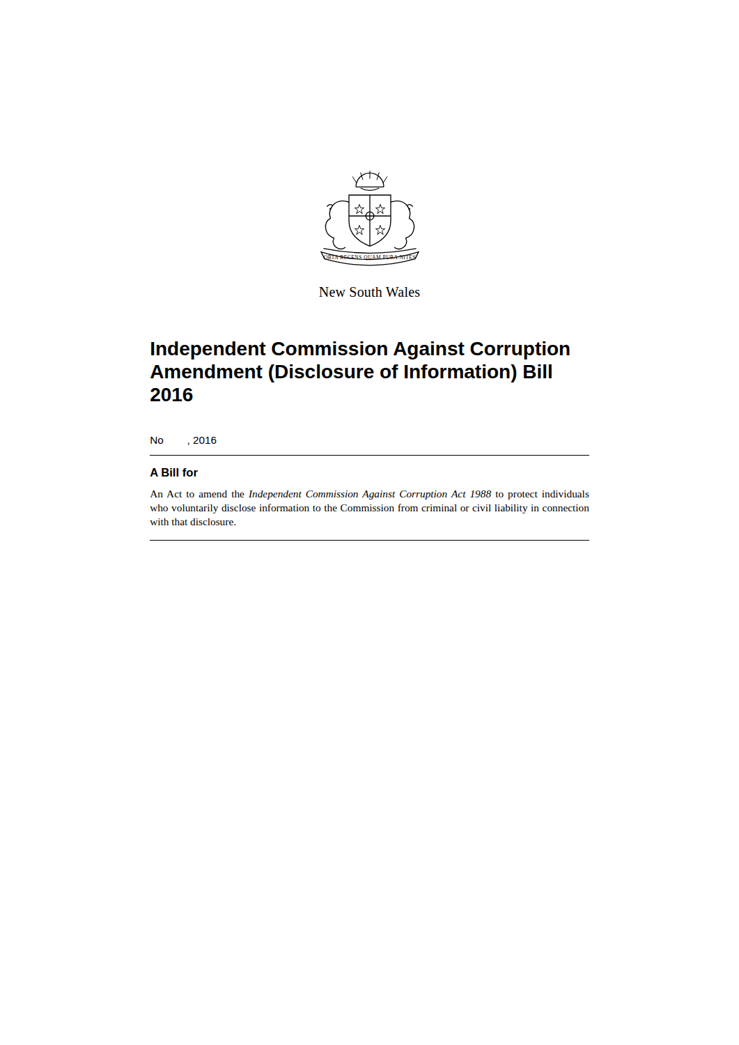ORTA RECENS QUAM PURA NITES
New South Wales
Independent Commission Against Corruption Amendment (Disclosure of Information) Bill 2016
No, 2016
A Bill for
An Act to amend the Independent Commission Against Corruption Act 1988 to protect individuals who voluntarily disclose information to the Commission from criminal or civil liability in connection with that disclosure.